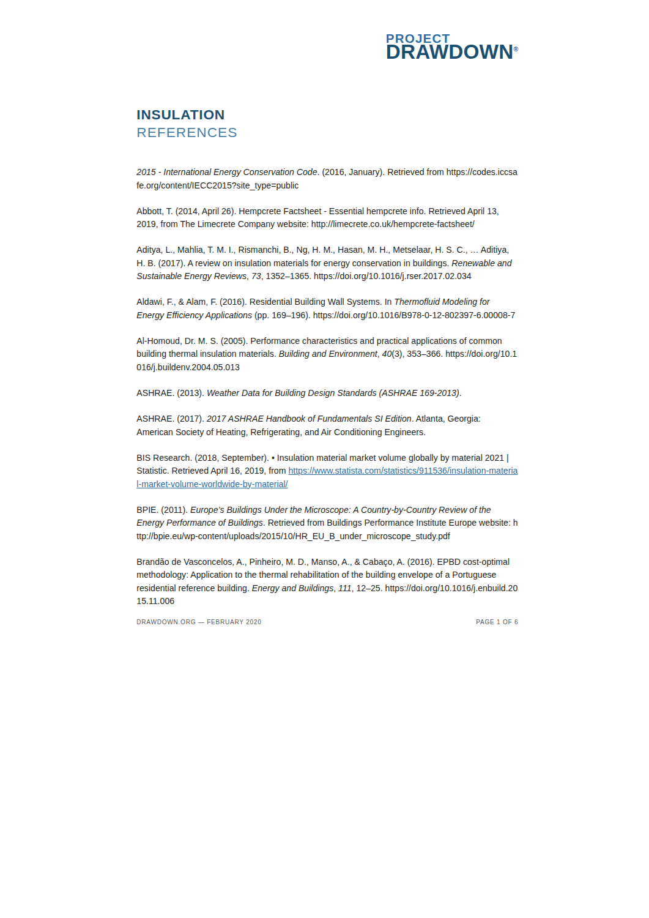PROJECT DRAWDOWN®
INSULATIONREFERENCES
2015 - International Energy Conservation Code. (2016, January). Retrieved from https://codes.iccsafe.org/content/IECC2015?site_type=public
Abbott, T. (2014, April 26). Hempcrete Factsheet - Essential hempcrete info. Retrieved April 13, 2019, from The Limecrete Company website: http://limecrete.co.uk/hempcrete-factsheet/
Aditya, L., Mahlia, T. M. I., Rismanchi, B., Ng, H. M., Hasan, M. H., Metselaar, H. S. C., … Aditiya, H. B. (2017). A review on insulation materials for energy conservation in buildings. Renewable and Sustainable Energy Reviews, 73, 1352–1365. https://doi.org/10.1016/j.rser.2017.02.034
Aldawi, F., & Alam, F. (2016). Residential Building Wall Systems. In Thermofluid Modeling for Energy Efficiency Applications (pp. 169–196). https://doi.org/10.1016/B978-0-12-802397-6.00008-7
Al-Homoud, Dr. M. S. (2005). Performance characteristics and practical applications of common building thermal insulation materials. Building and Environment, 40(3), 353–366. https://doi.org/10.1016/j.buildenv.2004.05.013
ASHRAE. (2013). Weather Data for Building Design Standards (ASHRAE 169-2013).
ASHRAE. (2017). 2017 ASHRAE Handbook of Fundamentals SI Edition. Atlanta, Georgia: American Society of Heating, Refrigerating, and Air Conditioning Engineers.
BIS Research. (2018, September). • Insulation material market volume globally by material 2021 | Statistic. Retrieved April 16, 2019, from https://www.statista.com/statistics/911536/insulation-material-market-volume-worldwide-by-material/
BPIE. (2011). Europe’s Buildings Under the Microscope: A Country-by-Country Review of the Energy Performance of Buildings. Retrieved from Buildings Performance Institute Europe website: http://bpie.eu/wp-content/uploads/2015/10/HR_EU_B_under_microscope_study.pdf
Brandão de Vasconcelos, A., Pinheiro, M. D., Manso, A., & Cabaço, A. (2016). EPBD cost-optimal methodology: Application to the thermal rehabilitation of the building envelope of a Portuguese residential reference building. Energy and Buildings, 111, 12–25. https://doi.org/10.1016/j.enbuild.2015.11.006
DRAWDOWN.ORG — FEBRUARY 2020 PAGE 1 OF 6